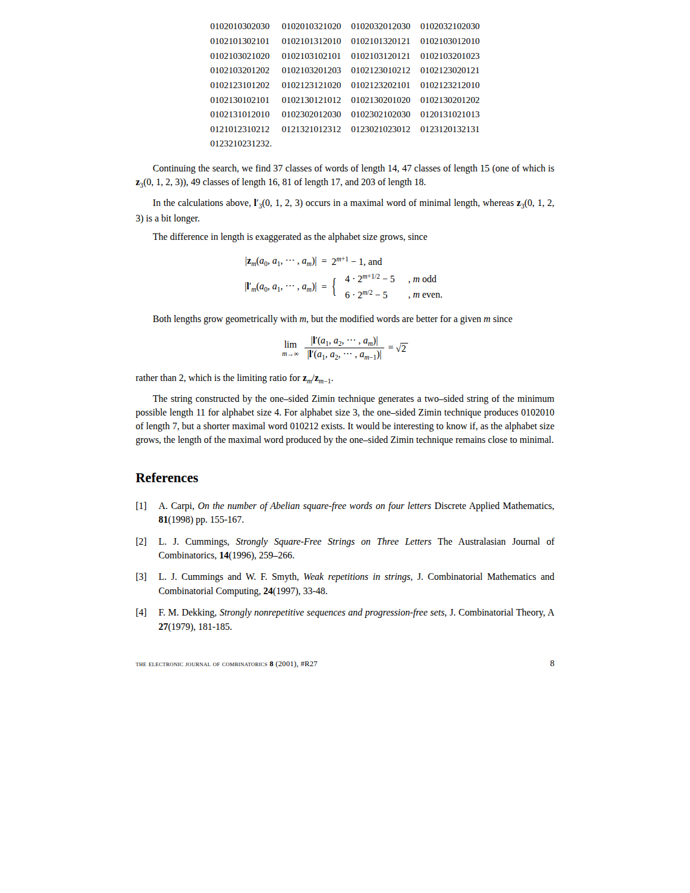| 0102010302030 | 0102010321020 | 0102032012030 | 0102032102030 |
| 0102101302101 | 0102101312010 | 0102101320121 | 0102103012010 |
| 0102103021020 | 0102103102101 | 0102103120121 | 0102103201023 |
| 0102103201202 | 0102103201203 | 0102123010212 | 0102123020121 |
| 0102123101202 | 0102123121020 | 0102123202101 | 0102123212010 |
| 0102130102101 | 0102130121012 | 0102130201020 | 0102130201202 |
| 0102131012010 | 0102302012030 | 0102302102030 | 0120131021013 |
| 0121012310212 | 0121321012312 | 0123021023012 | 0123120132131 |
| 0123210231232. | | | |
Continuing the search, we find 37 classes of words of length 14, 47 classes of length 15 (one of which is z3(0, 1, 2, 3)), 49 classes of length 16, 81 of length 17, and 203 of length 18.
In the calculations above, l′3(0, 1, 2, 3) occurs in a maximal word of minimal length, whereas z3(0, 1, 2, 3) is a bit longer.
The difference in length is exaggerated as the alphabet size grows, since
| / z m ( a 0 , a 1 , ··· , a m )/ | = | 2 m +1 − 1, and |
| / l ′ m ( a 0 , a 1 , ··· , a m )/ | = | { / 4 · 2 m +1/2 − 5 / , m odd / / 6 · 2 m /2 − 5 / , m even. / |
Both lengths grow geometrically with m, but the modified words are better for a given m since
lim m→∞ |l′(a1, a2, ··· , am)| |l′(a1, a2, ··· , am−1)| = √2
rather than 2, which is the limiting ratio for zm/zm−1.
The string constructed by the one–sided Zimin technique generates a two–sided string of the minimum possible length 11 for alphabet size 4. For alphabet size 3, the one–sided Zimin technique produces 0102010 of length 7, but a shorter maximal word 010212 exists. It would be interesting to know if, as the alphabet size grows, the length of the maximal word produced by the one–sided Zimin technique remains close to minimal.
References
[1] A. Carpi, On the number of Abelian square-free words on four letters Discrete Applied Mathematics, 81(1998) pp. 155-167.
[2] L. J. Cummings, Strongly Square-Free Strings on Three Letters The Australasian Journal of Combinatorics, 14(1996), 259–266.
[3] L. J. Cummings and W. F. Smyth, Weak repetitions in strings, J. Combinatorial Mathematics and Combinatorial Computing, 24(1997), 33-48.
[4] F. M. Dekking, Strongly nonrepetitive sequences and progression-free sets, J. Combinatorial Theory, A 27(1979), 181-185.
the electronic journal of combinatorics 8 (2001), #R27 8